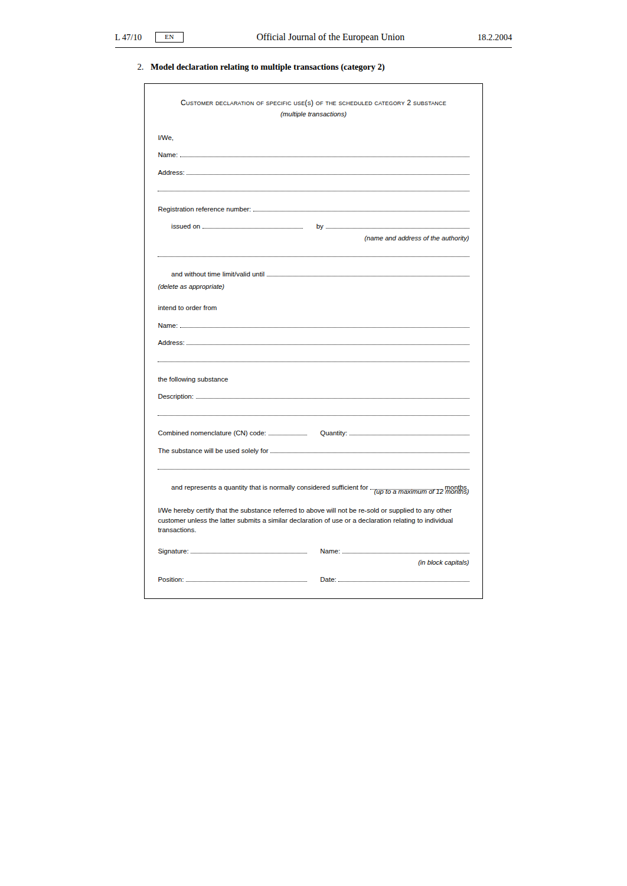L 47/10 EN
Official Journal of the European Union
18.2.2004
2. Model declaration relating to multiple transactions (category 2)
Customer declaration of specific use(s) of the scheduled category 2 substance
(multiple transactions)
I/We,
Name:
Address:
Registration reference number:
issued on by
(name and address of the authority)
and without time limit/valid until
(delete as appropriate)
intend to order from
Name:
Address:
the following substance
Description:
Combined nomenclature (CN) code:
Quantity:
The substance will be used solely for
and represents a quantity that is normally considered sufficient for months
(up to a maximum of 12 months)
I/We hereby certify that the substance referred to above will not be re-sold or supplied to any other customer unless the latter submits a similar declaration of use or a declaration relating to individual transactions.
Signature:
Name:
(in block capitals)
Position:
Date: